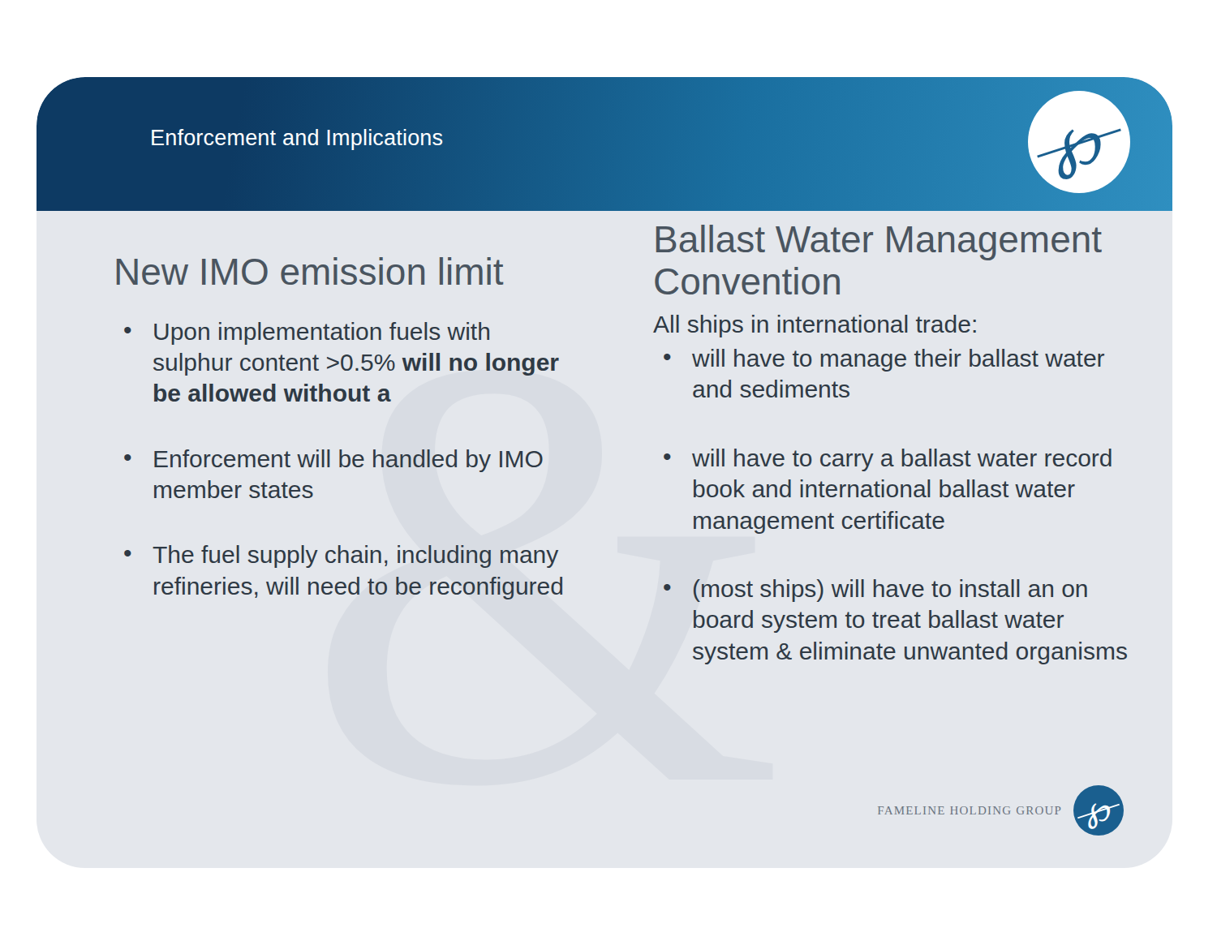Enforcement and Implications
&
New IMO emission limit
Upon implementation fuels with sulphur content >0.5% will no longer be allowed without a
Enforcement will be handled by IMO member states
The fuel supply chain, including many refineries, will need to be reconfigured
Ballast Water Management Convention
All ships in international trade:
will have to manage their ballast water and sediments
will have to carry a ballast water record book and international ballast water management certificate
(most ships) will have to install an on board system to treat ballast water system & eliminate unwanted organisms
FAMELINE HOLDING GROUP